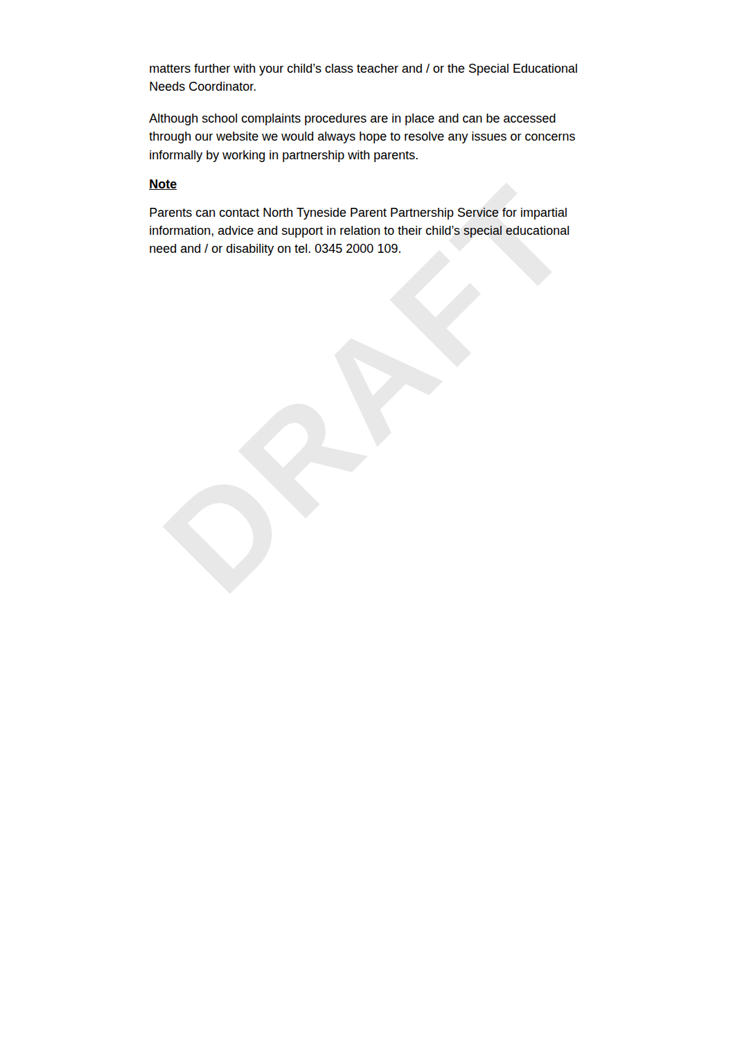DRAFT
matters further with your child’s class teacher and / or the Special Educational Needs Coordinator.
Although school complaints procedures are in place and can be accessed through our website we would always hope to resolve any issues or concerns informally by working in partnership with parents.
Note
Parents can contact North Tyneside Parent Partnership Service for impartial information, advice and support in relation to their child’s special educational need and / or disability on tel. 0345 2000 109.